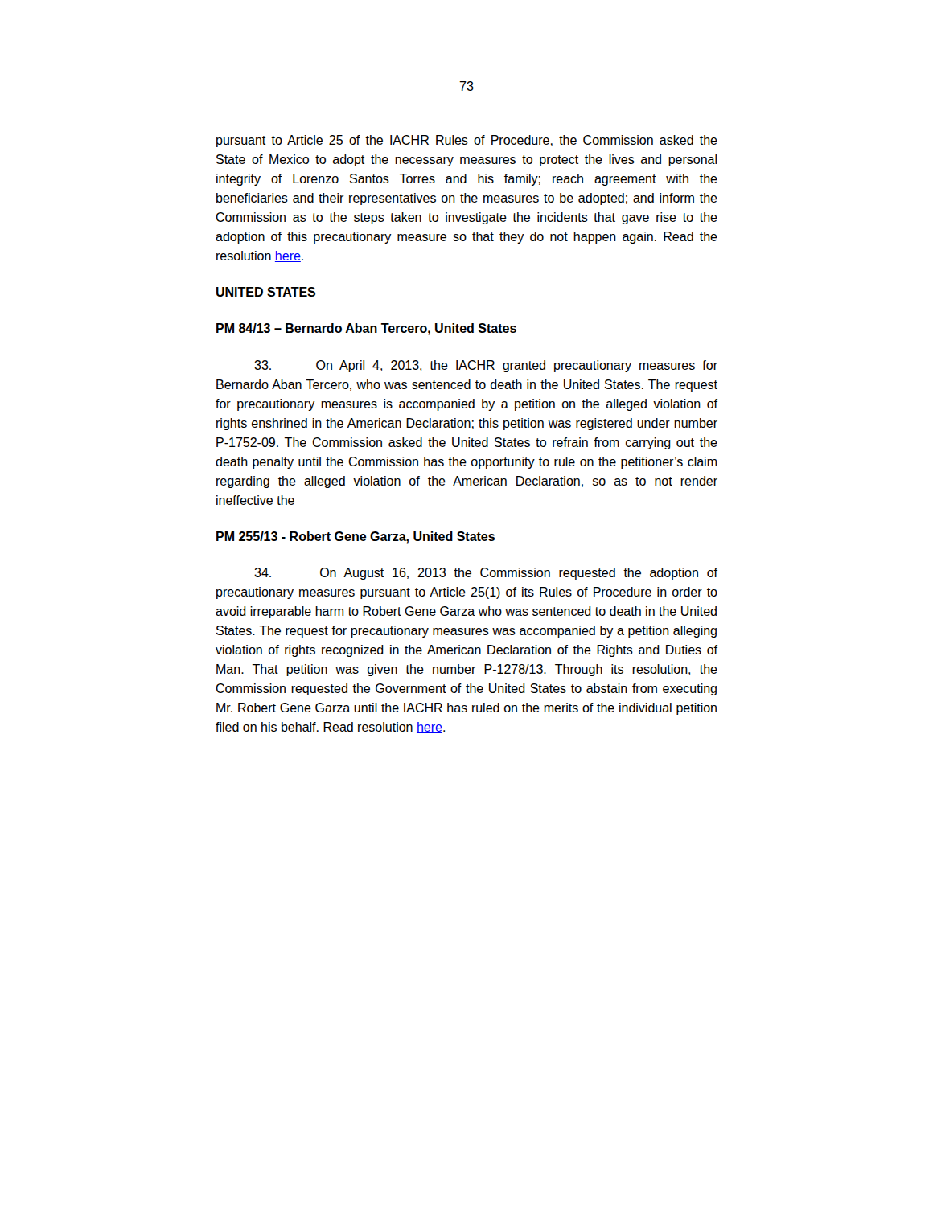73
pursuant to Article 25 of the IACHR Rules of Procedure, the Commission asked the State of Mexico to adopt the necessary measures to protect the lives and personal integrity of Lorenzo Santos Torres and his family; reach agreement with the beneficiaries and their representatives on the measures to be adopted; and inform the Commission as to the steps taken to investigate the incidents that gave rise to the adoption of this precautionary measure so that they do not happen again. Read the resolution here.
UNITED STATES
PM 84/13 – Bernardo Aban Tercero, United States
33. On April 4, 2013, the IACHR granted precautionary measures for Bernardo Aban Tercero, who was sentenced to death in the United States. The request for precautionary measures is accompanied by a petition on the alleged violation of rights enshrined in the American Declaration; this petition was registered under number P-1752-09. The Commission asked the United States to refrain from carrying out the death penalty until the Commission has the opportunity to rule on the petitioner’s claim regarding the alleged violation of the American Declaration, so as to not render ineffective the
PM 255/13 - Robert Gene Garza, United States
34. On August 16, 2013 the Commission requested the adoption of precautionary measures pursuant to Article 25(1) of its Rules of Procedure in order to avoid irreparable harm to Robert Gene Garza who was sentenced to death in the United States. The request for precautionary measures was accompanied by a petition alleging violation of rights recognized in the American Declaration of the Rights and Duties of Man. That petition was given the number P-1278/13. Through its resolution, the Commission requested the Government of the United States to abstain from executing Mr. Robert Gene Garza until the IACHR has ruled on the merits of the individual petition filed on his behalf. Read resolution here.